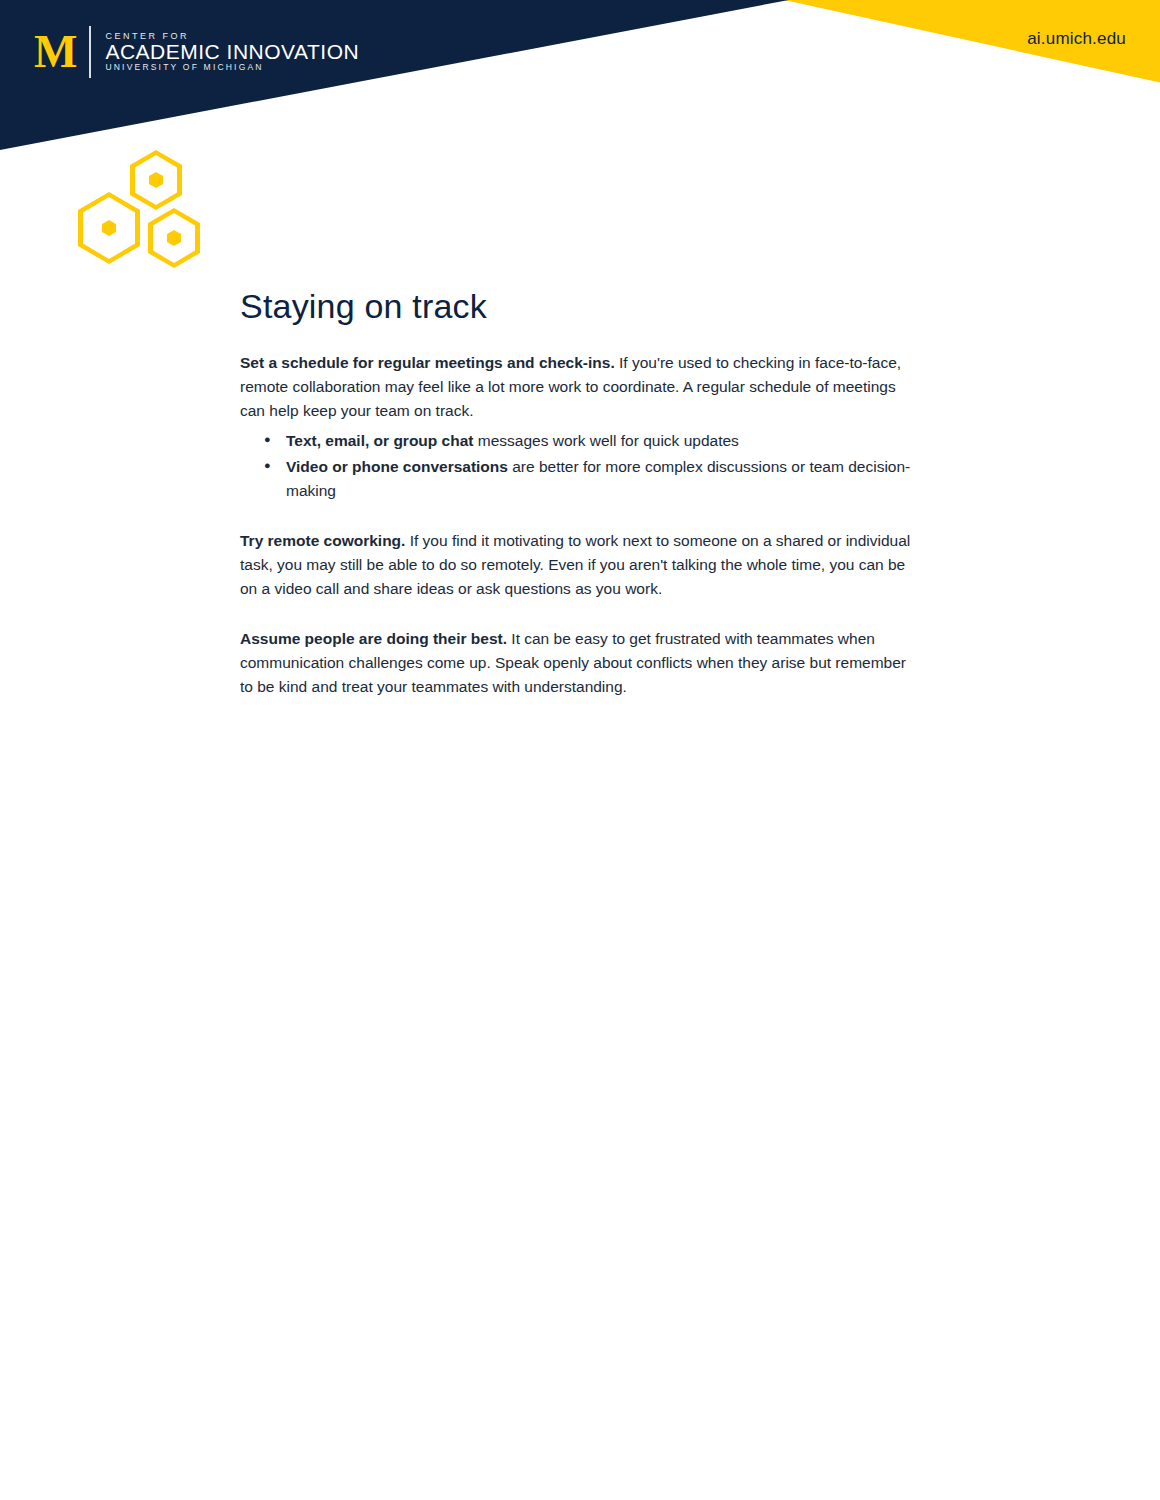M CENTER FOR ACADEMIC INNOVATION UNIVERSITY OF MICHIGAN
ai.umich.edu
Staying on track
Set a schedule for regular meetings and check-ins. If you're used to checking in face-to-face, remote collaboration may feel like a lot more work to coordinate. A regular schedule of meetings can help keep your team on track.
Text, email, or group chat messages work well for quick updates
Video or phone conversations are better for more complex discussions or team decision-making
Try remote coworking. If you find it motivating to work next to someone on a shared or individual task, you may still be able to do so remotely. Even if you aren't talking the whole time, you can be on a video call and share ideas or ask questions as you work.
Assume people are doing their best. It can be easy to get frustrated with teammates when communication challenges come up. Speak openly about conflicts when they arise but remember to be kind and treat your teammates with understanding.